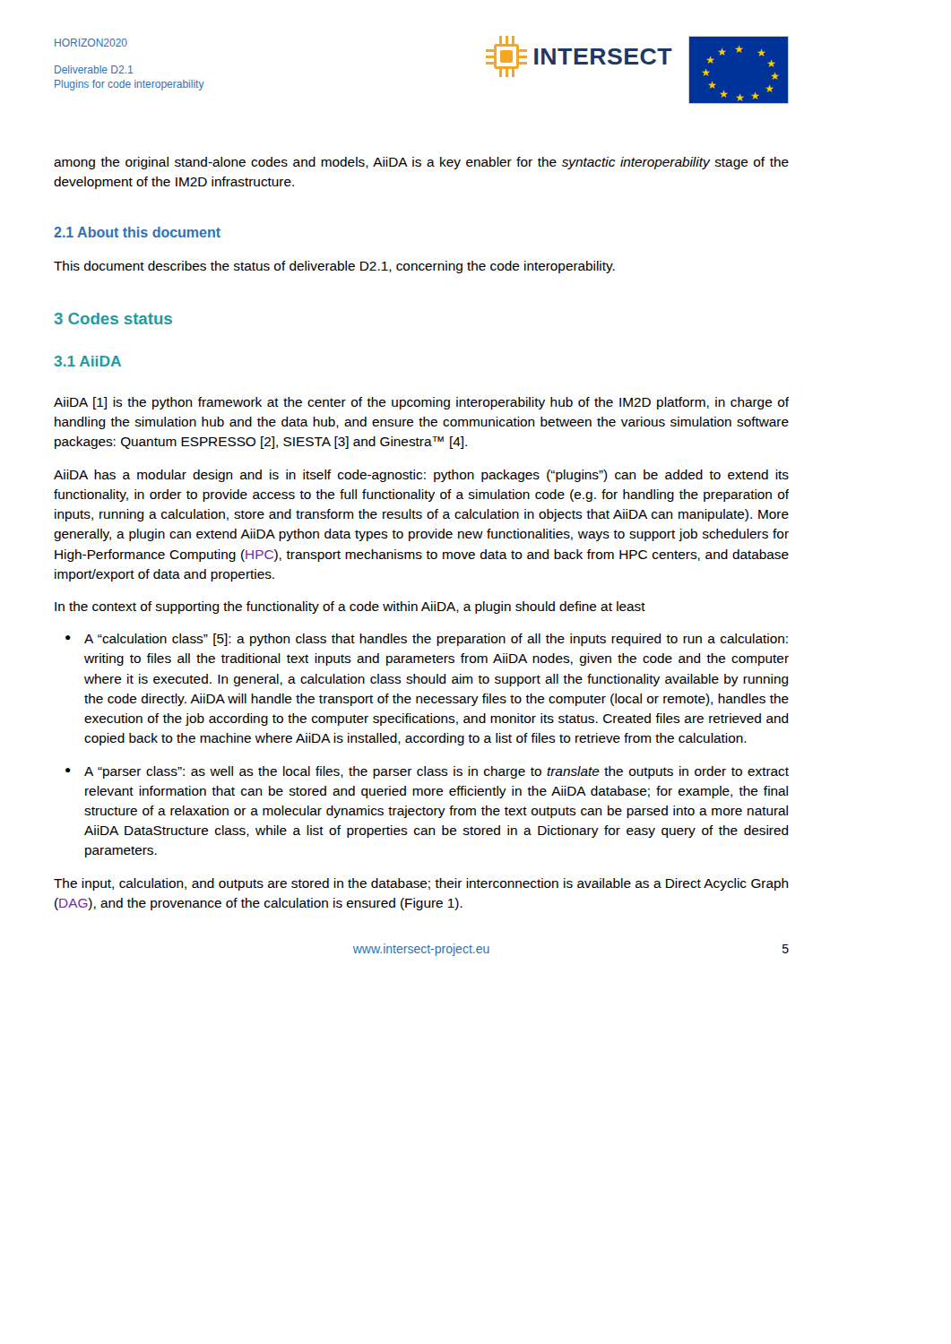HORIZON2020
Deliverable D2.1
Plugins for code interoperability
INTERSECT
★ ★ ★ ★ ★ ★ ★ ★ ★ ★ ★ ★
among the original stand-alone codes and models, AiiDA is a key enabler for the syntactic interoperability stage of the development of the IM2D infrastructure.
2.1 About this document
This document describes the status of deliverable D2.1, concerning the code interoperability.
3 Codes status
3.1 AiiDA
AiiDA [1] is the python framework at the center of the upcoming interoperability hub of the IM2D platform, in charge of handling the simulation hub and the data hub, and ensure the communication between the various simulation software packages: Quantum ESPRESSO [2], SIESTA [3] and Ginestra™ [4].
AiiDA has a modular design and is in itself code-agnostic: python packages (“plugins”) can be added to extend its functionality, in order to provide access to the full functionality of a simulation code (e.g. for handling the preparation of inputs, running a calculation, store and transform the results of a calculation in objects that AiiDA can manipulate). More generally, a plugin can extend AiiDA python data types to provide new functionalities, ways to support job schedulers for High-Performance Computing (HPC), transport mechanisms to move data to and back from HPC centers, and database import/export of data and properties.
In the context of supporting the functionality of a code within AiiDA, a plugin should define at least
A “calculation class” [5]: a python class that handles the preparation of all the inputs required to run a calculation: writing to files all the traditional text inputs and parameters from AiiDA nodes, given the code and the computer where it is executed. In general, a calculation class should aim to support all the functionality available by running the code directly. AiiDA will handle the transport of the necessary files to the computer (local or remote), handles the execution of the job according to the computer specifications, and monitor its status. Created files are retrieved and copied back to the machine where AiiDA is installed, according to a list of files to retrieve from the calculation.
A “parser class”: as well as the local files, the parser class is in charge to translate the outputs in order to extract relevant information that can be stored and queried more efficiently in the AiiDA database; for example, the final structure of a relaxation or a molecular dynamics trajectory from the text outputs can be parsed into a more natural AiiDA DataStructure class, while a list of properties can be stored in a Dictionary for easy query of the desired parameters.
The input, calculation, and outputs are stored in the database; their interconnection is available as a Direct Acyclic Graph (DAG), and the provenance of the calculation is ensured (Figure 1).
www.intersect-project.eu 5